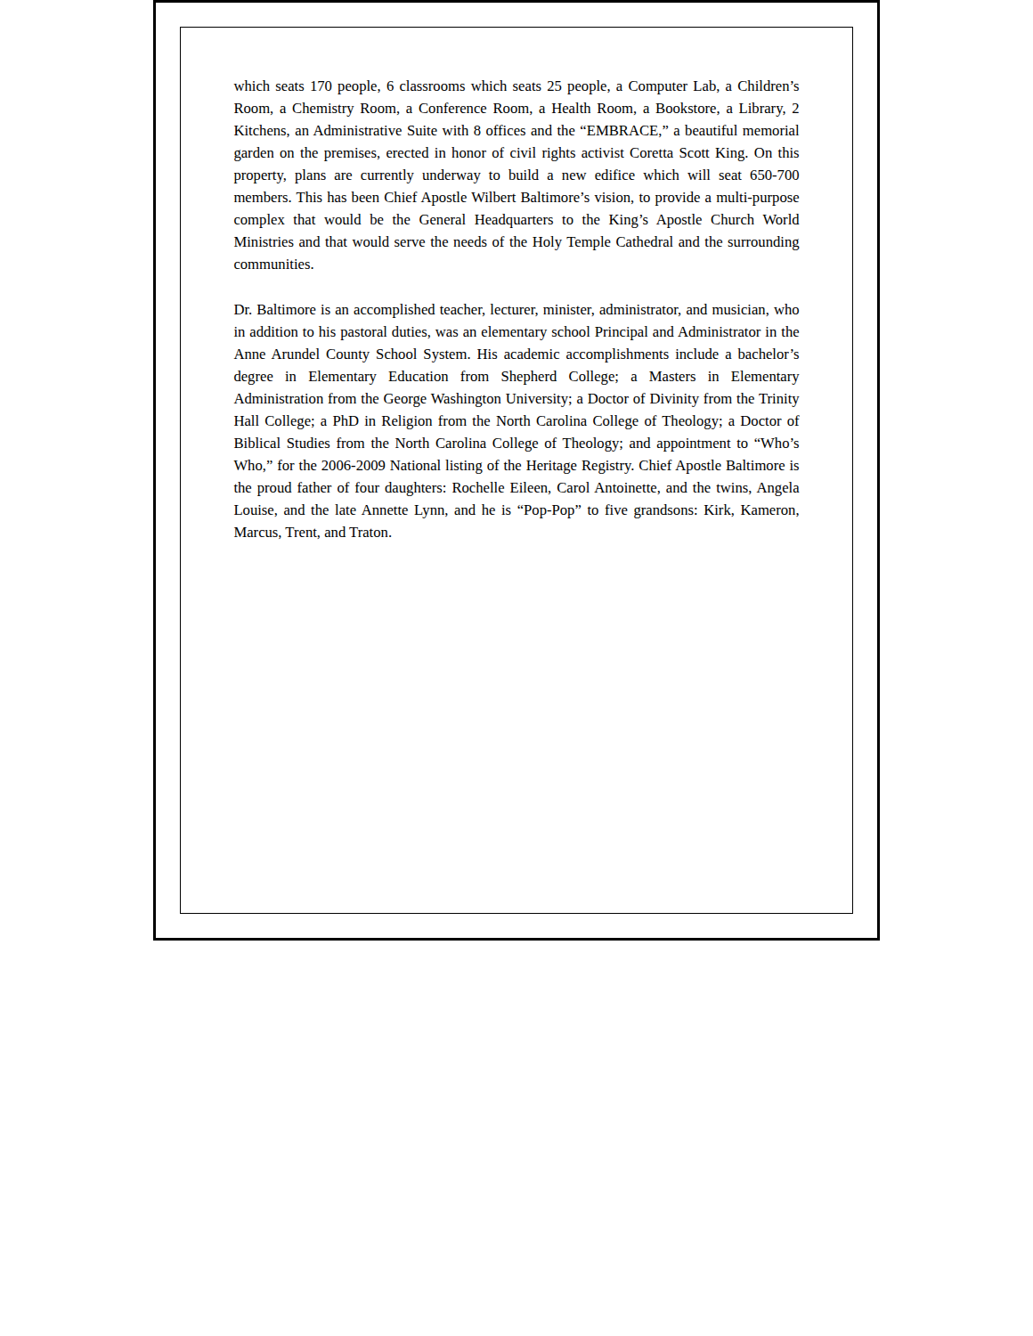which seats 170 people, 6 classrooms which seats 25 people, a Computer Lab, a Children’s Room, a Chemistry Room, a Conference Room, a Health Room, a Bookstore, a Library, 2 Kitchens, an Administrative Suite with 8 offices and the “EMBRACE,” a beautiful memorial garden on the premises, erected in honor of civil rights activist Coretta Scott King. On this property, plans are currently underway to build a new edifice which will seat 650-700 members. This has been Chief Apostle Wilbert Baltimore’s vision, to provide a multi-purpose complex that would be the General Headquarters to the King’s Apostle Church World Ministries and that would serve the needs of the Holy Temple Cathedral and the surrounding communities.
Dr. Baltimore is an accomplished teacher, lecturer, minister, administrator, and musician, who in addition to his pastoral duties, was an elementary school Principal and Administrator in the Anne Arundel County School System. His academic accomplishments include a bachelor’s degree in Elementary Education from Shepherd College; a Masters in Elementary Administration from the George Washington University; a Doctor of Divinity from the Trinity Hall College; a PhD in Religion from the North Carolina College of Theology; a Doctor of Biblical Studies from the North Carolina College of Theology; and appointment to “Who’s Who,” for the 2006-2009 National listing of the Heritage Registry. Chief Apostle Baltimore is the proud father of four daughters: Rochelle Eileen, Carol Antoinette, and the twins, Angela Louise, and the late Annette Lynn, and he is “Pop-Pop” to five grandsons: Kirk, Kameron, Marcus, Trent, and Traton.